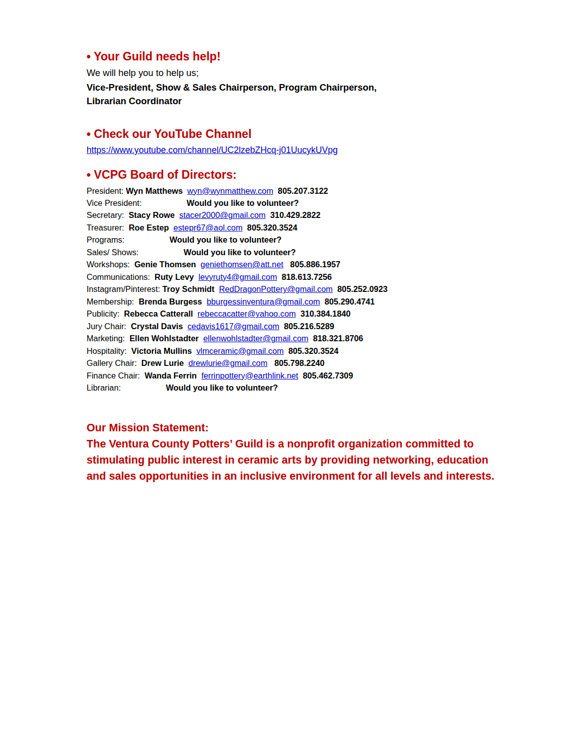• Your Guild needs help!
We will help you to help us;
Vice-President, Show & Sales Chairperson, Program Chairperson,
Librarian Coordinator
• Check our YouTube Channel
https://www.youtube.com/channel/UC2lzebZHcq-j01UucykUVpg
• VCPG Board of Directors:
President: Wyn Matthews wyn@wynmatthew.com 805.207.3122
Vice President: Would you like to volunteer?
Secretary: Stacy Rowe stacer2000@gmail.com 310.429.2822
Treasurer: Roe Estep estepr67@aol.com 805.320.3524
Programs: Would you like to volunteer?
Sales/ Shows: Would you like to volunteer?
Workshops: Genie Thomsen geniethomsen@att.net 805.886.1957
Communications: Ruty Levy levyruty4@gmail.com 818.613.7256
Instagram/Pinterest: Troy Schmidt RedDragonPottery@gmail.com 805.252.0923
Membership: Brenda Burgess bburgessinventura@gmail.com 805.290.4741
Publicity: Rebecca Catterall rebeccacatter@yahoo.com 310.384.1840
Jury Chair: Crystal Davis cedavis1617@gmail.com 805.216.5289
Marketing: Ellen Wohlstadter ellenwohlstadter@gmail.com 818.321.8706
Hospitality: Victoria Mullins vlmceramic@gmail.com 805.320.3524
Gallery Chair: Drew Lurie drewlurie@gmail.com 805.798.2240
Finance Chair: Wanda Ferrin ferrinpottery@earthlink.net 805.462.7309
Librarian: Would you like to volunteer?
Our Mission Statement:
The Ventura County Potters’ Guild is a nonprofit organization committed to stimulating public interest in ceramic arts by providing networking, education and sales opportunities in an inclusive environment for all levels and interests.